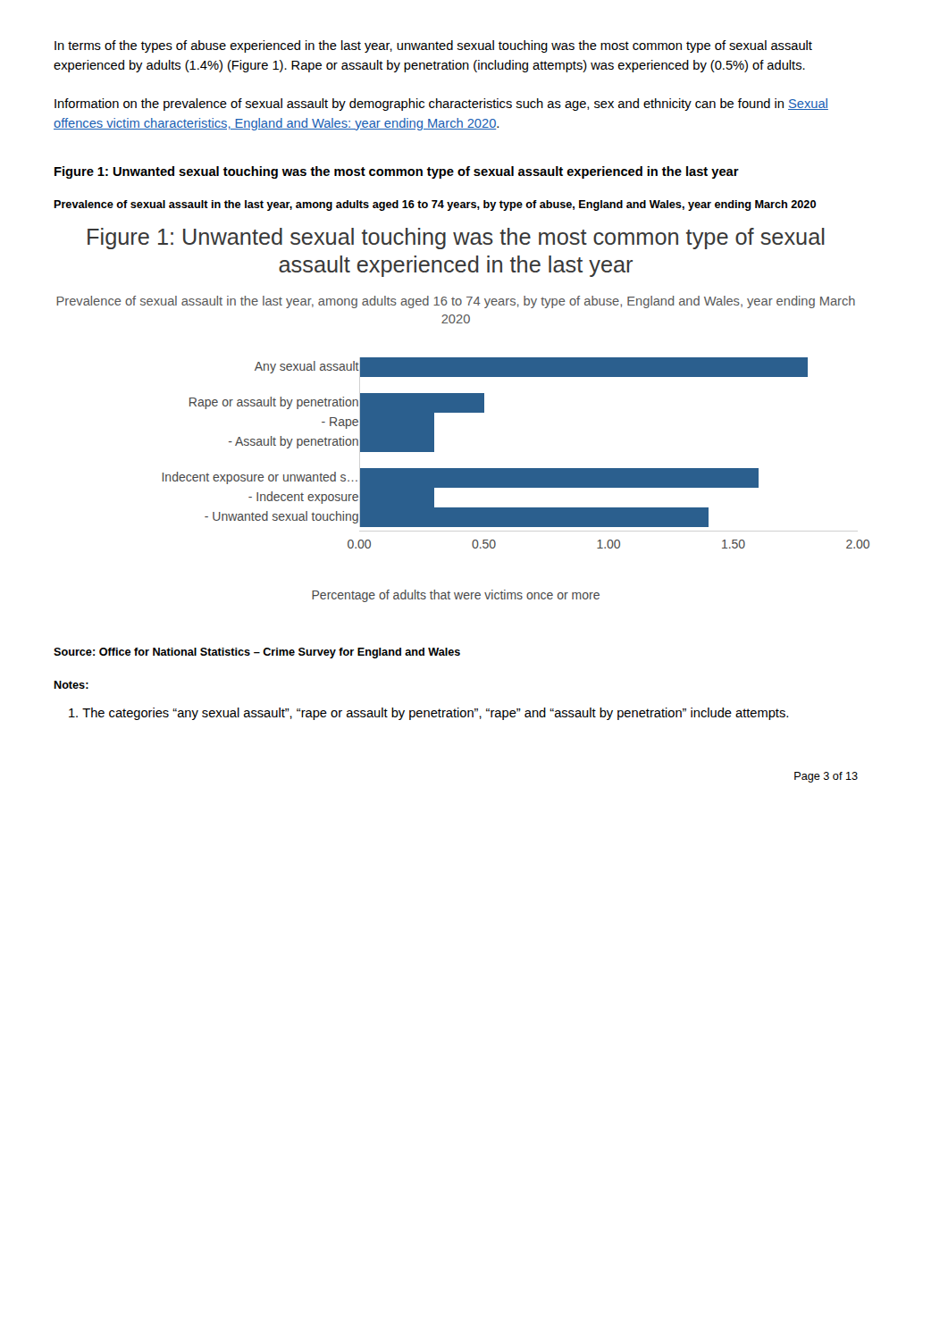In terms of the types of abuse experienced in the last year, unwanted sexual touching was the most common type of sexual assault experienced by adults (1.4%) (Figure 1). Rape or assault by penetration (including attempts) was experienced by (0.5%) of adults.
Information on the prevalence of sexual assault by demographic characteristics such as age, sex and ethnicity can be found in Sexual offences victim characteristics, England and Wales: year ending March 2020.
Figure 1: Unwanted sexual touching was the most common type of sexual assault experienced in the last year
Prevalence of sexual assault in the last year, among adults aged 16 to 74 years, by type of abuse, England and Wales, year ending March 2020
Figure 1: Unwanted sexual touching was the most common type of sexual assault experienced in the last year
Prevalence of sexual assault in the last year, among adults aged 16 to 74 years, by type of abuse, England and Wales, year ending March 2020
| Any sexual assault | |
| Rape or assault by penetration | |
| - Rape | |
| - Assault by penetration | |
| Indecent exposure or unwanted s… | |
| - Indecent exposure | |
| - Unwanted sexual touching | |
0.00 0.50 1.00 1.50 2.00
Percentage of adults that were victims once or more
Source: Office for National Statistics – Crime Survey for England and Wales
Notes:
The categories “any sexual assault”, “rape or assault by penetration”, “rape” and “assault by penetration” include attempts.
Page 3 of 13